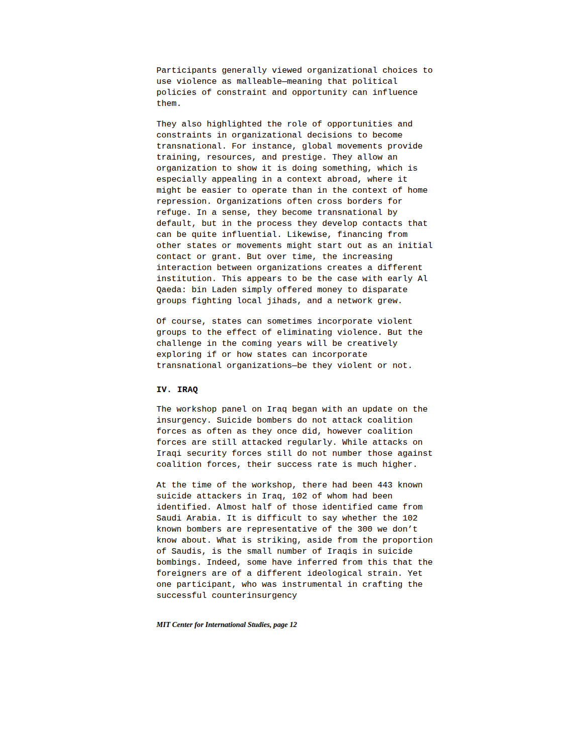Participants generally viewed organizational choices to use violence as malleable—meaning that political policies of constraint and opportunity can influence them.
They also highlighted the role of opportunities and constraints in organizational decisions to become transnational. For instance, global movements provide training, resources, and prestige. They allow an organization to show it is doing something, which is especially appealing in a context abroad, where it might be easier to operate than in the context of home repression. Organizations often cross borders for refuge. In a sense, they become transnational by default, but in the process they develop contacts that can be quite influential. Likewise, financing from other states or movements might start out as an initial contact or grant. But over time, the increasing interaction between organizations creates a different institution. This appears to be the case with early Al Qaeda: bin Laden simply offered money to disparate groups fighting local jihads, and a network grew.
Of course, states can sometimes incorporate violent groups to the effect of eliminating violence. But the challenge in the coming years will be creatively exploring if or how states can incorporate transnational organizations—be they violent or not.
IV. IRAQ
The workshop panel on Iraq began with an update on the insurgency. Suicide bombers do not attack coalition forces as often as they once did, however coalition forces are still attacked regularly. While attacks on Iraqi security forces still do not number those against coalition forces, their success rate is much higher.
At the time of the workshop, there had been 443 known suicide attackers in Iraq, 102 of whom had been identified. Almost half of those identified came from Saudi Arabia. It is difficult to say whether the 102 known bombers are representative of the 300 we don’t know about. What is striking, aside from the proportion of Saudis, is the small number of Iraqis in suicide bombings. Indeed, some have inferred from this that the foreigners are of a different ideological strain. Yet one participant, who was instrumental in crafting the successful counterinsurgency
MIT Center for International Studies, page 12